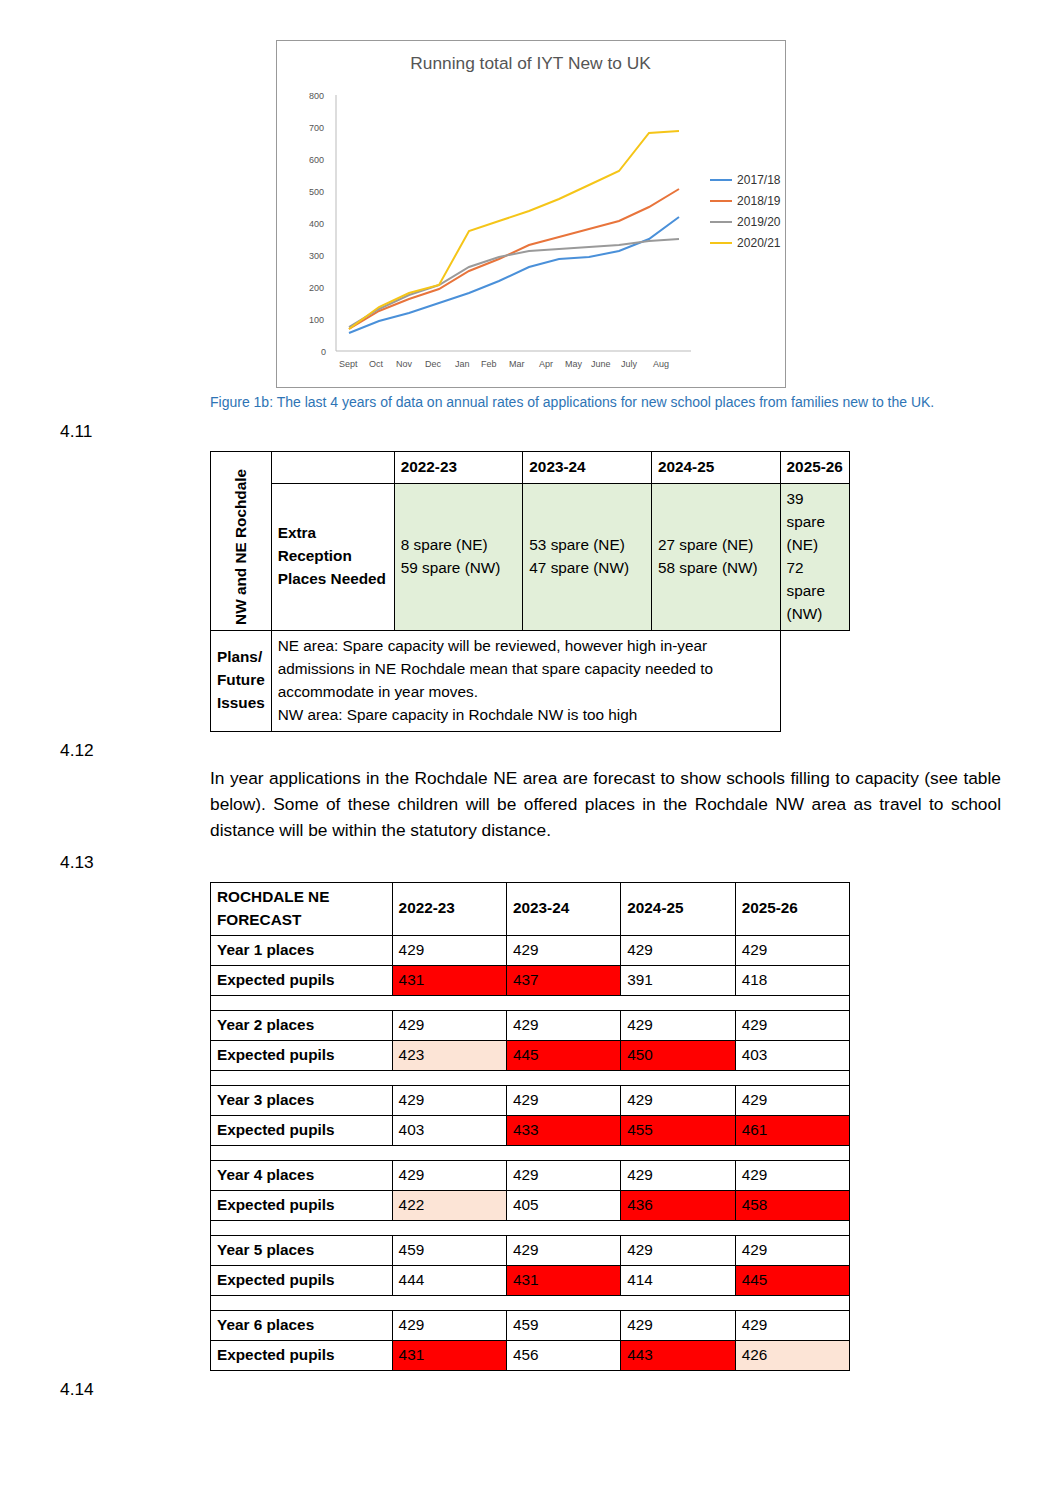Running total of IYT New to UK
800 700 600 500 400 300 200 100 0 Sept Oct Nov Dec Jan Feb Mar Apr May June July Aug
2017/18
2018/19
2019/20
2020/21
Figure 1b: The last 4 years of data on annual rates of applications for new school places from families new to the UK.
4.11
| NW and NE Rochdale | | 2022-23 | 2023-24 | 2024-25 | 2025-26 |
| --- | --- | --- | --- | --- | --- |
| Extra Reception Places Needed | 8 spare (NE) 59 spare (NW) | 53 spare (NE) 47 spare (NW) | 27 spare (NE) 58 spare (NW) | 39 spare (NE) 72 spare (NW) |
| Plans/ Future Issues | NE area: Spare capacity will be reviewed, however high in-year admissions in NE Rochdale mean that spare capacity needed to accommodate in year moves. NW area: Spare capacity in Rochdale NW is too high |
4.12
In year applications in the Rochdale NE area are forecast to show schools filling to capacity (see table below). Some of these children will be offered places in the Rochdale NW area as travel to school distance will be within the statutory distance.
4.13
| ROCHDALE NE FORECAST | 2022-23 | 2023-24 | 2024-25 | 2025-26 |
| --- | --- | --- | --- | --- |
| Year 1 places | 429 | 429 | 429 | 429 |
| Expected pupils | 431 | 437 | 391 | 418 |
| Year 2 places | 429 | 429 | 429 | 429 |
| Expected pupils | 423 | 445 | 450 | 403 |
| Year 3 places | 429 | 429 | 429 | 429 |
| Expected pupils | 403 | 433 | 455 | 461 |
| Year 4 places | 429 | 429 | 429 | 429 |
| Expected pupils | 422 | 405 | 436 | 458 |
| Year 5 places | 459 | 429 | 429 | 429 |
| Expected pupils | 444 | 431 | 414 | 445 |
| Year 6 places | 429 | 459 | 429 | 429 |
| Expected pupils | 431 | 456 | 443 | 426 |
4.14